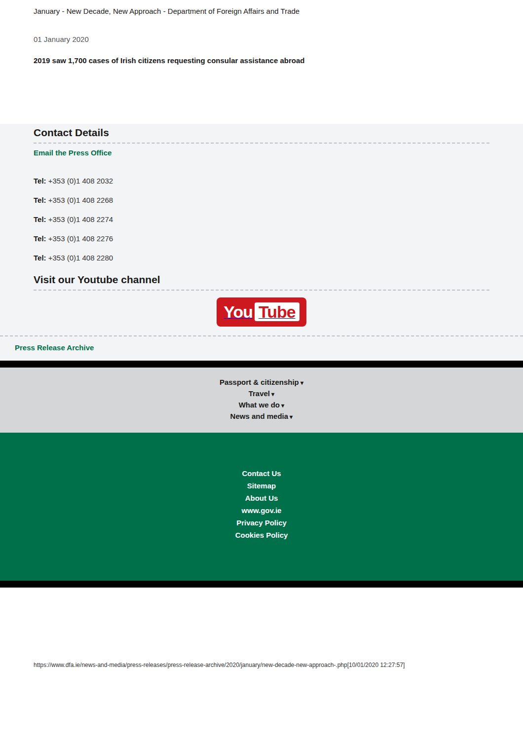January - New Decade, New Approach - Department of Foreign Affairs and Trade
01 January 2020
2019 saw 1,700 cases of Irish citizens requesting consular assistance abroad
Contact Details
Email the Press Office
Tel: +353 (0)1 408 2032
Tel: +353 (0)1 408 2268
Tel: +353 (0)1 408 2274
Tel: +353 (0)1 408 2276
Tel: +353 (0)1 408 2280
Visit our Youtube channel
YouTube
Press Release Archive
Passport & citizenship Travel What we do News and media
Contact Us Sitemap About Us www.gov.ie Privacy Policy Cookies Policy
https://www.dfa.ie/news-and-media/press-releases/press-release-archive/2020/january/new-decade-new-approach-.php[10/01/2020 12:27:57]